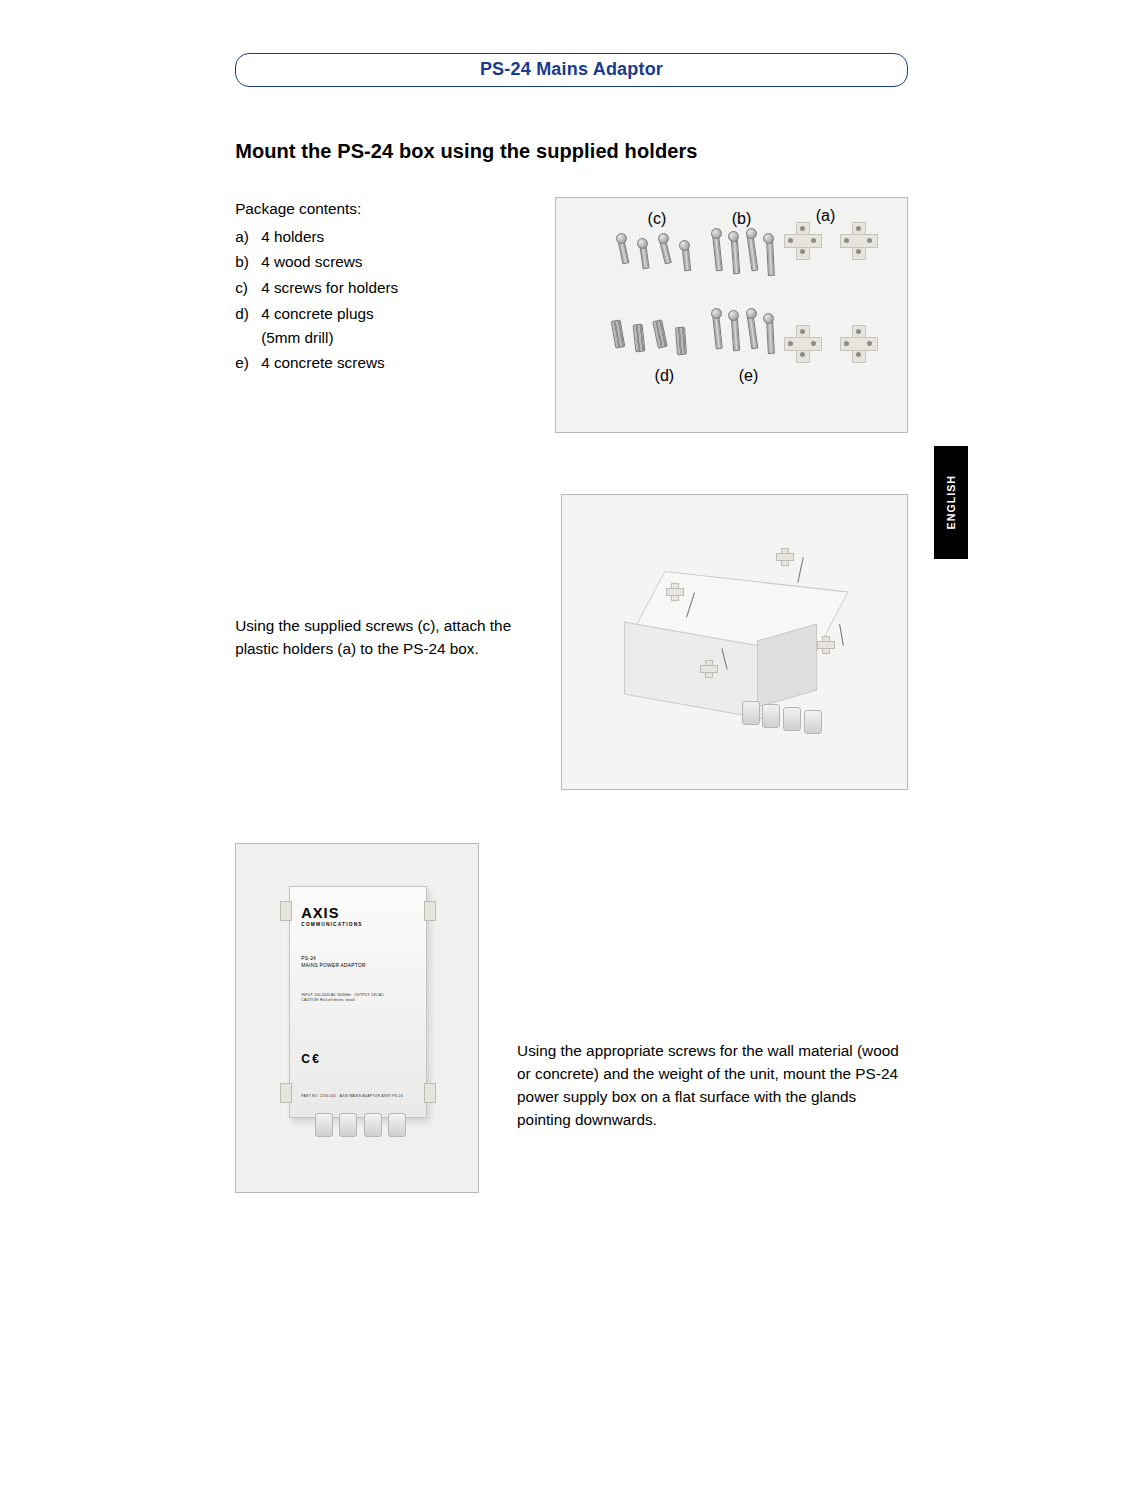PS-24 Mains Adaptor
Mount the PS-24 box using the supplied holders
Package contents:
a) 4 holders
b) 4 wood screws
c) 4 screws for holders
d) 4 concrete plugs
(5mm drill)
e) 4 concrete screws
(c) (b) (a) (d) (e)
Using the supplied screws (c), attach the plastic holders (a) to the PS-24 box.
AXIS COMMUNICATIONS
PS-24
MAINS POWER ADAPTOR
INPUT: 100-240V AC 50/60Hz OUTPUT: 24V AC
CAUTION: Risk of electric shock
C €
PART NO. 1234-001 AXIS MAINS ADAPTOR ASSY PS-24
Using the appropriate screws for the wall material (wood or concrete) and the weight of the unit, mount the PS-24 power supply box on a flat surface with the glands pointing downwards.
ENGLISH